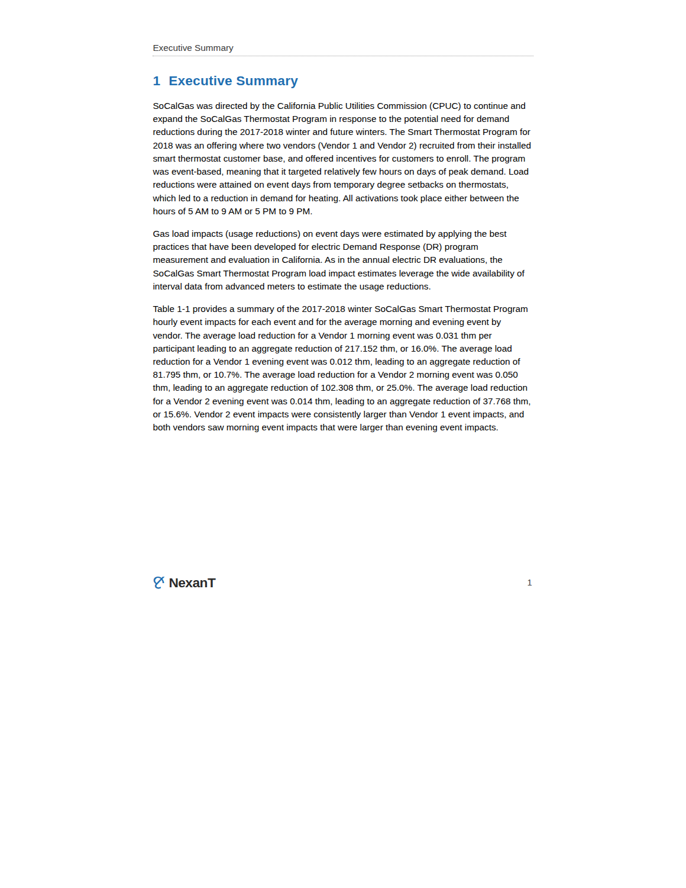Executive Summary
1 Executive Summary
SoCalGas was directed by the California Public Utilities Commission (CPUC) to continue and expand the SoCalGas Thermostat Program in response to the potential need for demand reductions during the 2017-2018 winter and future winters. The Smart Thermostat Program for 2018 was an offering where two vendors (Vendor 1 and Vendor 2) recruited from their installed smart thermostat customer base, and offered incentives for customers to enroll. The program was event-based, meaning that it targeted relatively few hours on days of peak demand. Load reductions were attained on event days from temporary degree setbacks on thermostats, which led to a reduction in demand for heating. All activations took place either between the hours of 5 AM to 9 AM or 5 PM to 9 PM.
Gas load impacts (usage reductions) on event days were estimated by applying the best practices that have been developed for electric Demand Response (DR) program measurement and evaluation in California. As in the annual electric DR evaluations, the SoCalGas Smart Thermostat Program load impact estimates leverage the wide availability of interval data from advanced meters to estimate the usage reductions.
Table 1-1 provides a summary of the 2017-2018 winter SoCalGas Smart Thermostat Program hourly event impacts for each event and for the average morning and evening event by vendor. The average load reduction for a Vendor 1 morning event was 0.031 thm per participant leading to an aggregate reduction of 217.152 thm, or 16.0%. The average load reduction for a Vendor 1 evening event was 0.012 thm, leading to an aggregate reduction of 81.795 thm, or 10.7%. The average load reduction for a Vendor 2 morning event was 0.050 thm, leading to an aggregate reduction of 102.308 thm, or 25.0%. The average load reduction for a Vendor 2 evening event was 0.014 thm, leading to an aggregate reduction of 37.768 thm, or 15.6%. Vendor 2 event impacts were consistently larger than Vendor 1 event impacts, and both vendors saw morning event impacts that were larger than evening event impacts.
⅋ Nexan T
1